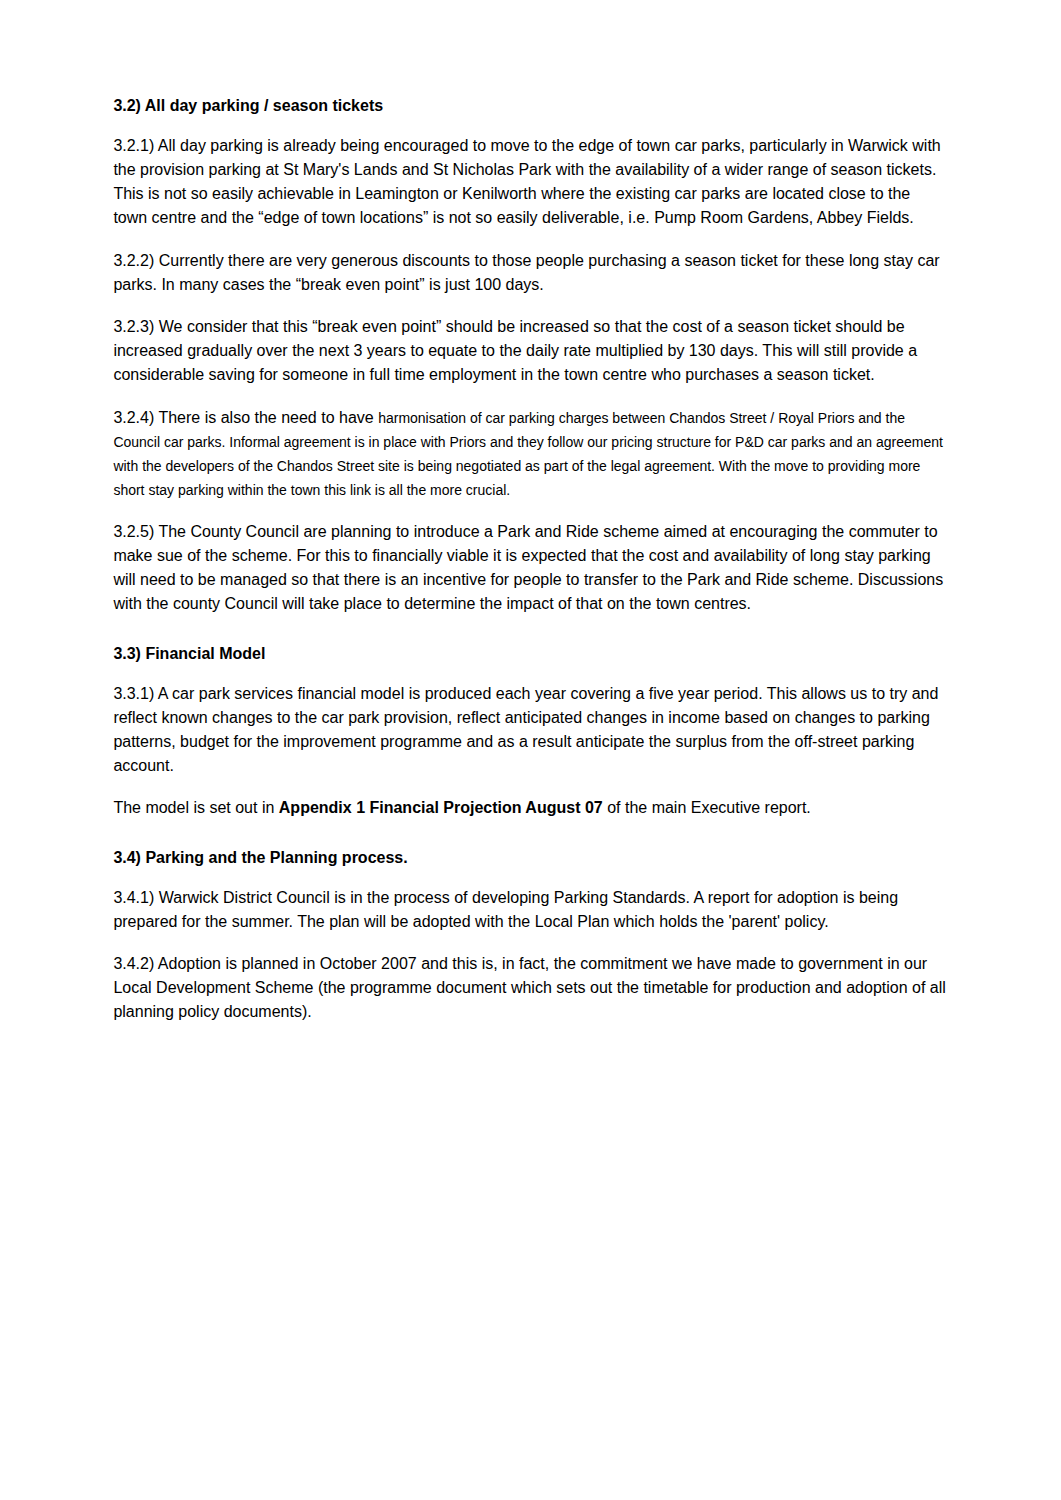3.2) All day parking / season tickets
3.2.1) All day parking is already being encouraged to move to the edge of town car parks, particularly in Warwick with the provision parking at St Mary's Lands and St Nicholas Park with the availability of a wider range of season tickets. This is not so easily achievable in Leamington or Kenilworth where the existing car parks are located close to the town centre and the “edge of town locations” is not so easily deliverable, i.e. Pump Room Gardens, Abbey Fields.
3.2.2) Currently there are very generous discounts to those people purchasing a season ticket for these long stay car parks. In many cases the “break even point” is just 100 days.
3.2.3) We consider that this “break even point” should be increased so that the cost of a season ticket should be increased gradually over the next 3 years to equate to the daily rate multiplied by 130 days. This will still provide a considerable saving for someone in full time employment in the town centre who purchases a season ticket.
3.2.4) There is also the need to have harmonisation of car parking charges between Chandos Street / Royal Priors and the Council car parks. Informal agreement is in place with Priors and they follow our pricing structure for P&D car parks and an agreement with the developers of the Chandos Street site is being negotiated as part of the legal agreement. With the move to providing more short stay parking within the town this link is all the more crucial.
3.2.5) The County Council are planning to introduce a Park and Ride scheme aimed at encouraging the commuter to make sue of the scheme. For this to financially viable it is expected that the cost and availability of long stay parking will need to be managed so that there is an incentive for people to transfer to the Park and Ride scheme. Discussions with the county Council will take place to determine the impact of that on the town centres.
3.3) Financial Model
3.3.1) A car park services financial model is produced each year covering a five year period. This allows us to try and reflect known changes to the car park provision, reflect anticipated changes in income based on changes to parking patterns, budget for the improvement programme and as a result anticipate the surplus from the off-street parking account.
The model is set out in Appendix 1 Financial Projection August 07 of the main Executive report.
3.4) Parking and the Planning process.
3.4.1) Warwick District Council is in the process of developing Parking Standards. A report for adoption is being prepared for the summer. The plan will be adopted with the Local Plan which holds the 'parent' policy.
3.4.2) Adoption is planned in October 2007 and this is, in fact, the commitment we have made to government in our Local Development Scheme (the programme document which sets out the timetable for production and adoption of all planning policy documents).